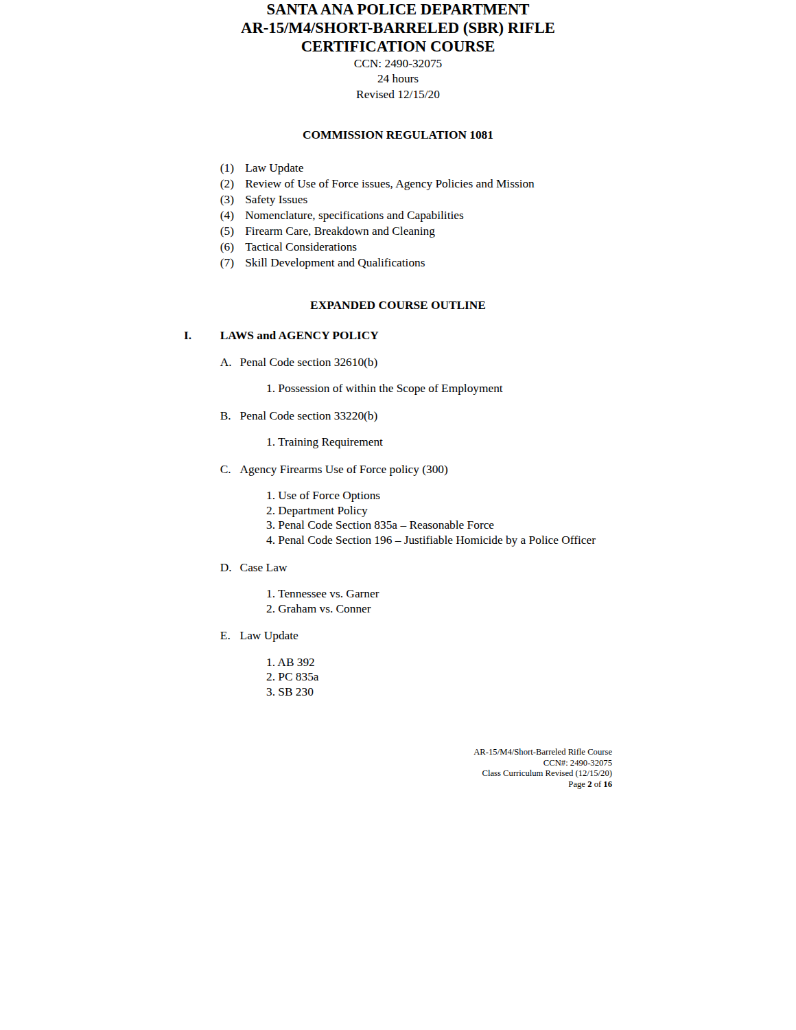SANTA ANA POLICE DEPARTMENT
AR-15/M4/SHORT-BARRELED (SBR) RIFLE
CERTIFICATION COURSE
CCN: 2490-32075
24 hours
Revised 12/15/20
COMMISSION REGULATION 1081
(1) Law Update
(2) Review of Use of Force issues, Agency Policies and Mission
(3) Safety Issues
(4) Nomenclature, specifications and Capabilities
(5) Firearm Care, Breakdown and Cleaning
(6) Tactical Considerations
(7) Skill Development and Qualifications
EXPANDED COURSE OUTLINE
I. LAWS and AGENCY POLICY
A. Penal Code section 32610(b)
1. Possession of within the Scope of Employment
B. Penal Code section 33220(b)
1. Training Requirement
C. Agency Firearms Use of Force policy (300)
1. Use of Force Options
2. Department Policy
3. Penal Code Section 835a – Reasonable Force
4. Penal Code Section 196 – Justifiable Homicide by a Police Officer
D. Case Law
1. Tennessee vs. Garner
2. Graham vs. Conner
E. Law Update
1. AB 392
2. PC 835a
3. SB 230
AR-15/M4/Short-Barreled Rifle Course
CCN#: 2490-32075
Class Curriculum Revised (12/15/20)
Page 2 of 16